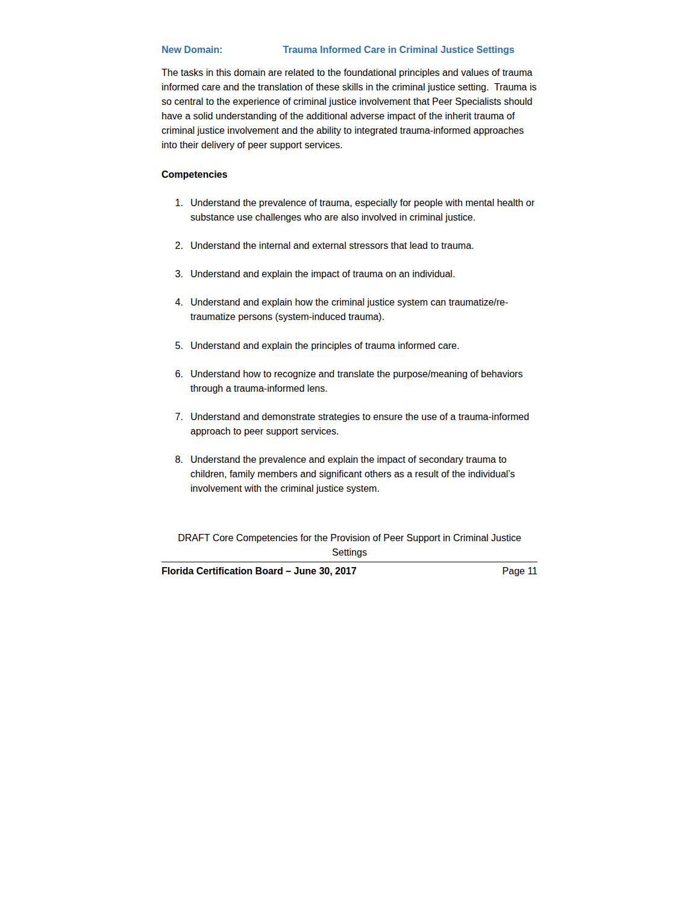New Domain: Trauma Informed Care in Criminal Justice Settings
The tasks in this domain are related to the foundational principles and values of trauma informed care and the translation of these skills in the criminal justice setting. Trauma is so central to the experience of criminal justice involvement that Peer Specialists should have a solid understanding of the additional adverse impact of the inherit trauma of criminal justice involvement and the ability to integrated trauma-informed approaches into their delivery of peer support services.
Competencies
Understand the prevalence of trauma, especially for people with mental health or substance use challenges who are also involved in criminal justice.
Understand the internal and external stressors that lead to trauma.
Understand and explain the impact of trauma on an individual.
Understand and explain how the criminal justice system can traumatize/re-traumatize persons (system-induced trauma).
Understand and explain the principles of trauma informed care.
Understand how to recognize and translate the purpose/meaning of behaviors through a trauma-informed lens.
Understand and demonstrate strategies to ensure the use of a trauma-informed approach to peer support services.
Understand the prevalence and explain the impact of secondary trauma to children, family members and significant others as a result of the individual’s involvement with the criminal justice system.
DRAFT Core Competencies for the Provision of Peer Support in Criminal Justice Settings
Florida Certification Board – June 30, 2017 Page 11